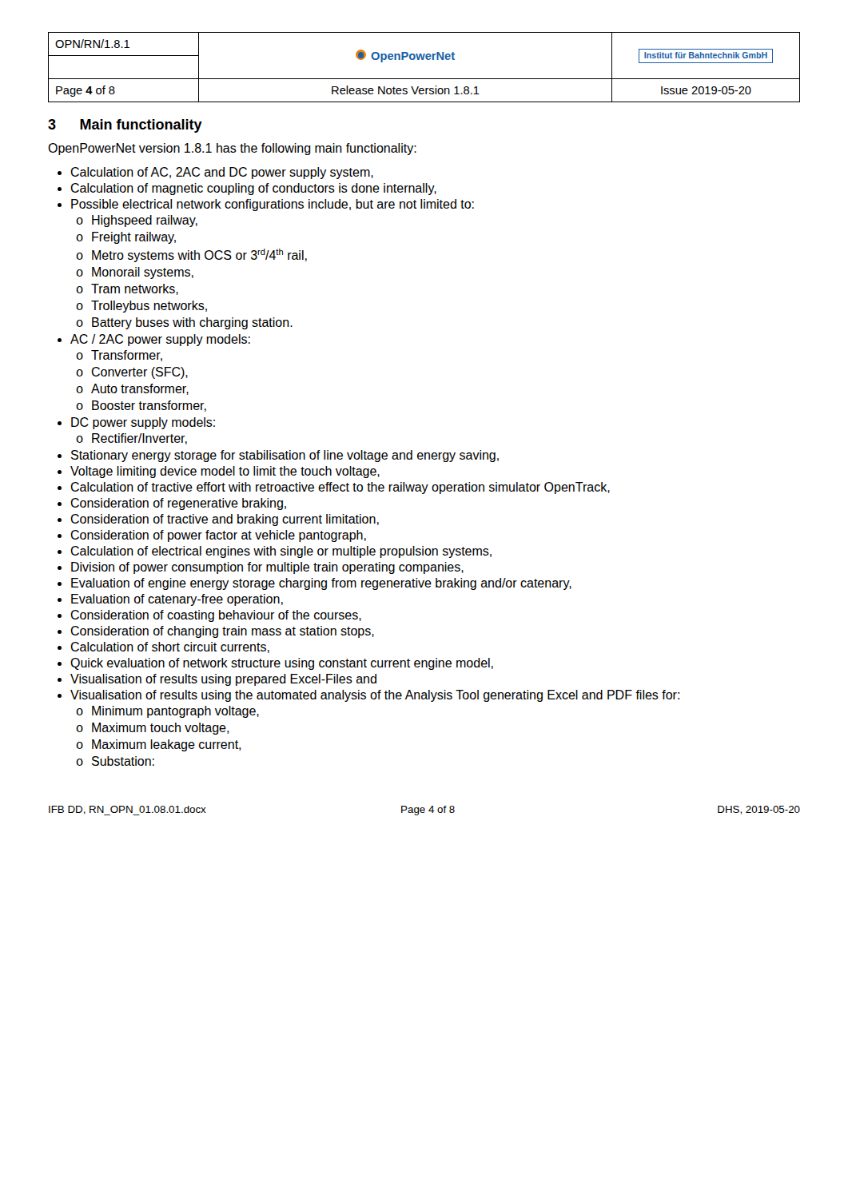| OPN/RN/1.8.1 | OpenPowerNet | Institut für Bahntechnik GmbH |
| Page 4 of 8 | Release Notes Version 1.8.1 | Issue 2019-05-20 |
3 Main functionality
OpenPowerNet version 1.8.1 has the following main functionality:
Calculation of AC, 2AC and DC power supply system,
Calculation of magnetic coupling of conductors is done internally,
Possible electrical network configurations include, but are not limited to:
Highspeed railway,
Freight railway,
Metro systems with OCS or 3rd/4th rail,
Monorail systems,
Tram networks,
Trolleybus networks,
Battery buses with charging station.
AC / 2AC power supply models:
Transformer,
Converter (SFC),
Auto transformer,
Booster transformer,
DC power supply models:
Rectifier/Inverter,
Stationary energy storage for stabilisation of line voltage and energy saving,
Voltage limiting device model to limit the touch voltage,
Calculation of tractive effort with retroactive effect to the railway operation simulator OpenTrack,
Consideration of regenerative braking,
Consideration of tractive and braking current limitation,
Consideration of power factor at vehicle pantograph,
Calculation of electrical engines with single or multiple propulsion systems,
Division of power consumption for multiple train operating companies,
Evaluation of engine energy storage charging from regenerative braking and/or catenary,
Evaluation of catenary-free operation,
Consideration of coasting behaviour of the courses,
Consideration of changing train mass at station stops,
Calculation of short circuit currents,
Quick evaluation of network structure using constant current engine model,
Visualisation of results using prepared Excel-Files and
Visualisation of results using the automated analysis of the Analysis Tool generating Excel and PDF files for:
Minimum pantograph voltage,
Maximum touch voltage,
Maximum leakage current,
Substation:
| IFB DD, RN_OPN_01.08.01.docx | Page 4 of 8 | DHS, 2019-05-20 |